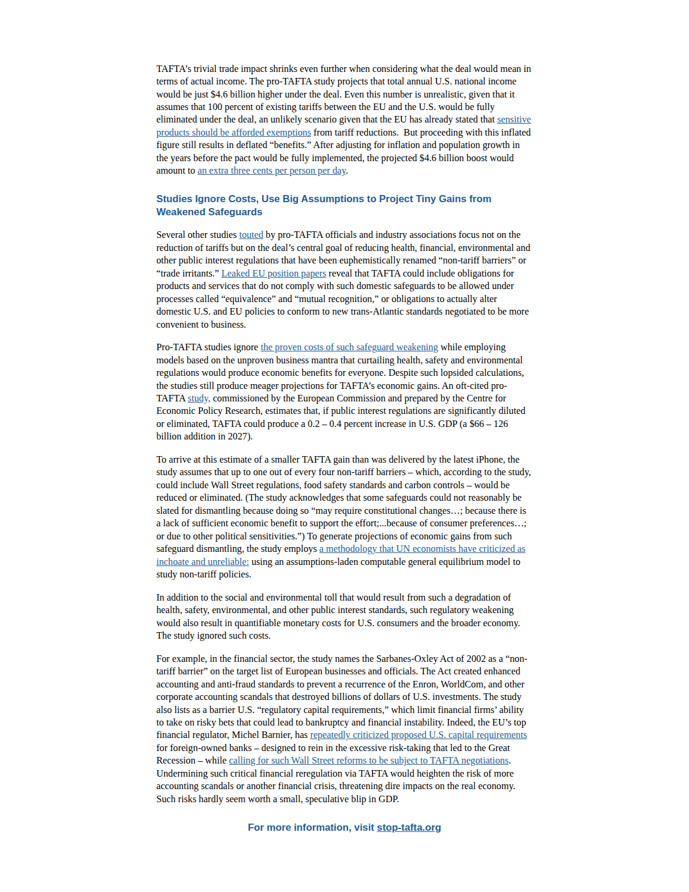TAFTA’s trivial trade impact shrinks even further when considering what the deal would mean in terms of actual income. The pro-TAFTA study projects that total annual U.S. national income would be just $4.6 billion higher under the deal. Even this number is unrealistic, given that it assumes that 100 percent of existing tariffs between the EU and the U.S. would be fully eliminated under the deal, an unlikely scenario given that the EU has already stated that sensitive products should be afforded exemptions from tariff reductions. But proceeding with this inflated figure still results in deflated “benefits.” After adjusting for inflation and population growth in the years before the pact would be fully implemented, the projected $4.6 billion boost would amount to an extra three cents per person per day.
Studies Ignore Costs, Use Big Assumptions to Project Tiny Gains from Weakened Safeguards
Several other studies touted by pro-TAFTA officials and industry associations focus not on the reduction of tariffs but on the deal’s central goal of reducing health, financial, environmental and other public interest regulations that have been euphemistically renamed “non-tariff barriers” or “trade irritants.” Leaked EU position papers reveal that TAFTA could include obligations for products and services that do not comply with such domestic safeguards to be allowed under processes called “equivalence” and “mutual recognition,” or obligations to actually alter domestic U.S. and EU policies to conform to new trans-Atlantic standards negotiated to be more convenient to business.
Pro-TAFTA studies ignore the proven costs of such safeguard weakening while employing models based on the unproven business mantra that curtailing health, safety and environmental regulations would produce economic benefits for everyone. Despite such lopsided calculations, the studies still produce meager projections for TAFTA’s economic gains. An oft-cited pro-TAFTA study, commissioned by the European Commission and prepared by the Centre for Economic Policy Research, estimates that, if public interest regulations are significantly diluted or eliminated, TAFTA could produce a 0.2 – 0.4 percent increase in U.S. GDP (a $66 – 126 billion addition in 2027).
To arrive at this estimate of a smaller TAFTA gain than was delivered by the latest iPhone, the study assumes that up to one out of every four non-tariff barriers – which, according to the study, could include Wall Street regulations, food safety standards and carbon controls – would be reduced or eliminated. (The study acknowledges that some safeguards could not reasonably be slated for dismantling because doing so “may require constitutional changes…; because there is a lack of sufficient economic benefit to support the effort;...because of consumer preferences…; or due to other political sensitivities.”) To generate projections of economic gains from such safeguard dismantling, the study employs a methodology that UN economists have criticized as inchoate and unreliable: using an assumptions-laden computable general equilibrium model to study non-tariff policies.
In addition to the social and environmental toll that would result from such a degradation of health, safety, environmental, and other public interest standards, such regulatory weakening would also result in quantifiable monetary costs for U.S. consumers and the broader economy. The study ignored such costs.
For example, in the financial sector, the study names the Sarbanes-Oxley Act of 2002 as a “non-tariff barrier” on the target list of European businesses and officials. The Act created enhanced accounting and anti-fraud standards to prevent a recurrence of the Enron, WorldCom, and other corporate accounting scandals that destroyed billions of dollars of U.S. investments. The study also lists as a barrier U.S. “regulatory capital requirements,” which limit financial firms’ ability to take on risky bets that could lead to bankruptcy and financial instability. Indeed, the EU’s top financial regulator, Michel Barnier, has repeatedly criticized proposed U.S. capital requirements for foreign-owned banks – designed to rein in the excessive risk-taking that led to the Great Recession – while calling for such Wall Street reforms to be subject to TAFTA negotiations. Undermining such critical financial reregulation via TAFTA would heighten the risk of more accounting scandals or another financial crisis, threatening dire impacts on the real economy. Such risks hardly seem worth a small, speculative blip in GDP.
For more information, visit stop-tafta.org